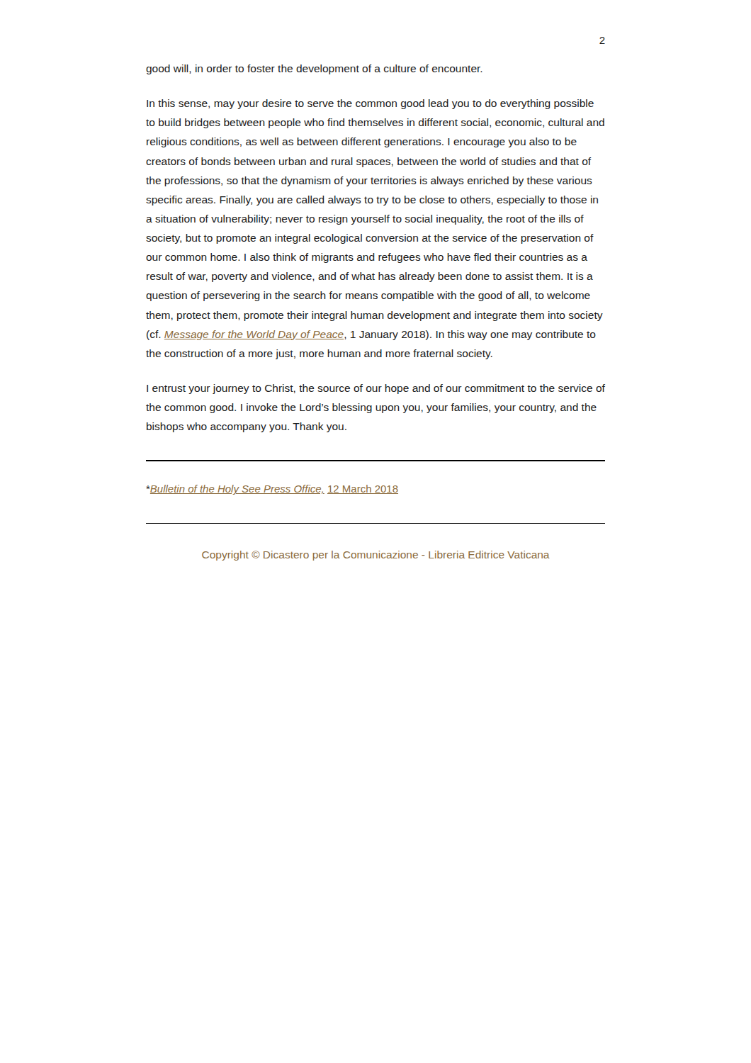2
good will, in order to foster the development of a culture of encounter.
In this sense, may your desire to serve the common good lead you to do everything possible to build bridges between people who find themselves in different social, economic, cultural and religious conditions, as well as between different generations. I encourage you also to be creators of bonds between urban and rural spaces, between the world of studies and that of the professions, so that the dynamism of your territories is always enriched by these various specific areas. Finally, you are called always to try to be close to others, especially to those in a situation of vulnerability; never to resign yourself to social inequality, the root of the ills of society, but to promote an integral ecological conversion at the service of the preservation of our common home. I also think of migrants and refugees who have fled their countries as a result of war, poverty and violence, and of what has already been done to assist them. It is a question of persevering in the search for means compatible with the good of all, to welcome them, protect them, promote their integral human development and integrate them into society (cf. Message for the World Day of Peace, 1 January 2018). In this way one may contribute to the construction of a more just, more human and more fraternal society.
I entrust your journey to Christ, the source of our hope and of our commitment to the service of the common good. I invoke the Lord’s blessing upon you, your families, your country, and the bishops who accompany you. Thank you.
*Bulletin of the Holy See Press Office, 12 March 2018
Copyright © Dicastero per la Comunicazione - Libreria Editrice Vaticana